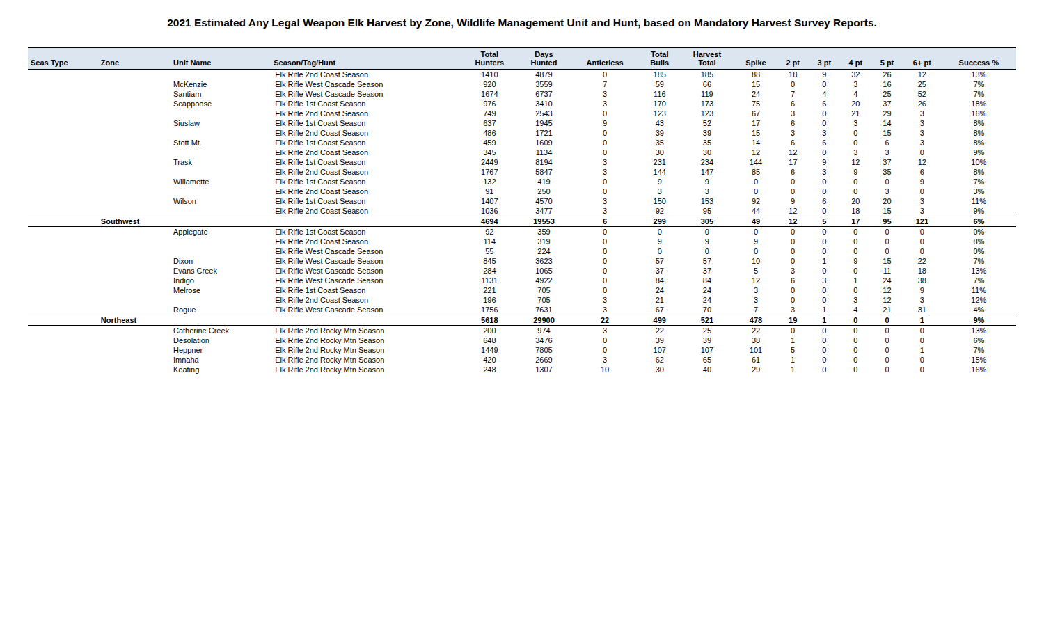2021 Estimated Any Legal Weapon Elk Harvest by Zone, Wildlife Management Unit and Hunt, based on Mandatory Harvest Survey Reports.
| Seas Type | Zone | Unit Name | Season/Tag/Hunt | Total Hunters | Days Hunted | Antlerless | Total Bulls | Harvest Total | Spike | 2 pt | 3 pt | 4 pt | 5 pt | 6+ pt | Success % |
| --- | --- | --- | --- | --- | --- | --- | --- | --- | --- | --- | --- | --- | --- | --- | --- |
| | | | Elk Rifle 2nd Coast Season | 1410 | 4879 | 0 | 185 | 185 | 88 | 18 | 9 | 32 | 26 | 12 | 13% |
| | | McKenzie | Elk Rifle West Cascade Season | 920 | 3559 | 7 | 59 | 66 | 15 | 0 | 0 | 3 | 16 | 25 | 7% |
| | | Santiam | Elk Rifle West Cascade Season | 1674 | 6737 | 3 | 116 | 119 | 24 | 7 | 4 | 4 | 25 | 52 | 7% |
| | | Scappoose | Elk Rifle 1st Coast Season | 976 | 3410 | 3 | 170 | 173 | 75 | 6 | 6 | 20 | 37 | 26 | 18% |
| | | | Elk Rifle 2nd Coast Season | 749 | 2543 | 0 | 123 | 123 | 67 | 3 | 0 | 21 | 29 | 3 | 16% |
| | | Siuslaw | Elk Rifle 1st Coast Season | 637 | 1945 | 9 | 43 | 52 | 17 | 6 | 0 | 3 | 14 | 3 | 8% |
| | | | Elk Rifle 2nd Coast Season | 486 | 1721 | 0 | 39 | 39 | 15 | 3 | 3 | 0 | 15 | 3 | 8% |
| | | Stott Mt. | Elk Rifle 1st Coast Season | 459 | 1609 | 0 | 35 | 35 | 14 | 6 | 6 | 0 | 6 | 3 | 8% |
| | | | Elk Rifle 2nd Coast Season | 345 | 1134 | 0 | 30 | 30 | 12 | 12 | 0 | 3 | 3 | 0 | 9% |
| | | Trask | Elk Rifle 1st Coast Season | 2449 | 8194 | 3 | 231 | 234 | 144 | 17 | 9 | 12 | 37 | 12 | 10% |
| | | | Elk Rifle 2nd Coast Season | 1767 | 5847 | 3 | 144 | 147 | 85 | 6 | 3 | 9 | 35 | 6 | 8% |
| | | Willamette | Elk Rifle 1st Coast Season | 132 | 419 | 0 | 9 | 9 | 0 | 0 | 0 | 0 | 0 | 9 | 7% |
| | | | Elk Rifle 2nd Coast Season | 91 | 250 | 0 | 3 | 3 | 0 | 0 | 0 | 0 | 3 | 0 | 3% |
| | | Wilson | Elk Rifle 1st Coast Season | 1407 | 4570 | 3 | 150 | 153 | 92 | 9 | 6 | 20 | 20 | 3 | 11% |
| | | | Elk Rifle 2nd Coast Season | 1036 | 3477 | 3 | 92 | 95 | 44 | 12 | 0 | 18 | 15 | 3 | 9% |
| | Southwest | | | 4694 | 19553 | 6 | 299 | 305 | 49 | 12 | 5 | 17 | 95 | 121 | 6% |
| | | Applegate | Elk Rifle 1st Coast Season | 92 | 359 | 0 | 0 | 0 | 0 | 0 | 0 | 0 | 0 | 0 | 0% |
| | | | Elk Rifle 2nd Coast Season | 114 | 319 | 0 | 9 | 9 | 9 | 0 | 0 | 0 | 0 | 0 | 8% |
| | | | Elk Rifle West Cascade Season | 55 | 224 | 0 | 0 | 0 | 0 | 0 | 0 | 0 | 0 | 0 | 0% |
| | | Dixon | Elk Rifle West Cascade Season | 845 | 3623 | 0 | 57 | 57 | 10 | 0 | 1 | 9 | 15 | 22 | 7% |
| | | Evans Creek | Elk Rifle West Cascade Season | 284 | 1065 | 0 | 37 | 37 | 5 | 3 | 0 | 0 | 11 | 18 | 13% |
| | | Indigo | Elk Rifle West Cascade Season | 1131 | 4922 | 0 | 84 | 84 | 12 | 6 | 3 | 1 | 24 | 38 | 7% |
| | | Melrose | Elk Rifle 1st Coast Season | 221 | 705 | 0 | 24 | 24 | 3 | 0 | 0 | 0 | 12 | 9 | 11% |
| | | | Elk Rifle 2nd Coast Season | 196 | 705 | 3 | 21 | 24 | 3 | 0 | 0 | 3 | 12 | 3 | 12% |
| | | Rogue | Elk Rifle West Cascade Season | 1756 | 7631 | 3 | 67 | 70 | 7 | 3 | 1 | 4 | 21 | 31 | 4% |
| | Northeast | | | 5618 | 29900 | 22 | 499 | 521 | 478 | 19 | 1 | 0 | 0 | 1 | 9% |
| | | Catherine Creek | Elk Rifle 2nd Rocky Mtn Season | 200 | 974 | 3 | 22 | 25 | 22 | 0 | 0 | 0 | 0 | 0 | 13% |
| | | Desolation | Elk Rifle 2nd Rocky Mtn Season | 648 | 3476 | 0 | 39 | 39 | 38 | 1 | 0 | 0 | 0 | 0 | 6% |
| | | Heppner | Elk Rifle 2nd Rocky Mtn Season | 1449 | 7805 | 0 | 107 | 107 | 101 | 5 | 0 | 0 | 0 | 1 | 7% |
| | | Imnaha | Elk Rifle 2nd Rocky Mtn Season | 420 | 2669 | 3 | 62 | 65 | 61 | 1 | 0 | 0 | 0 | 0 | 15% |
| | | Keating | Elk Rifle 2nd Rocky Mtn Season | 248 | 1307 | 10 | 30 | 40 | 29 | 1 | 0 | 0 | 0 | 0 | 16% |